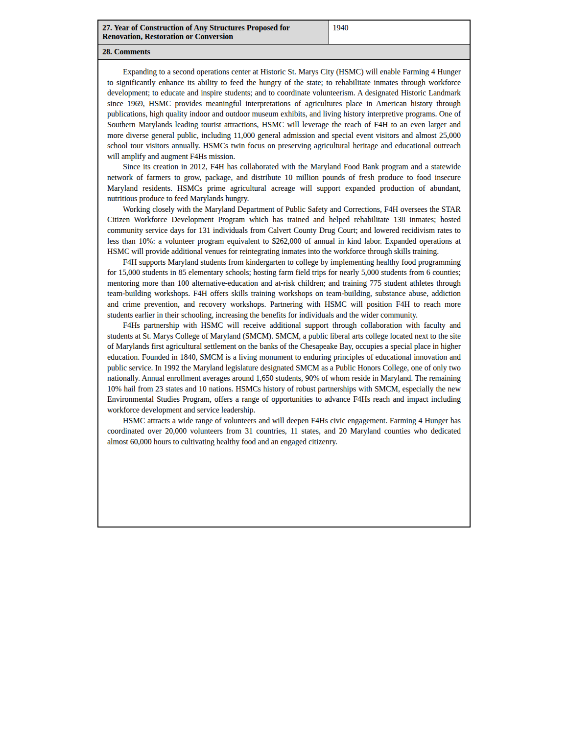| 27. Year of Construction of Any Structures Proposed for Renovation, Restoration or Conversion | 1940 |
28. Comments
Expanding to a second operations center at Historic St. Marys City (HSMC) will enable Farming 4 Hunger to significantly enhance its ability to feed the hungry of the state; to rehabilitate inmates through workforce development; to educate and inspire students; and to coordinate volunteerism. A designated Historic Landmark since 1969, HSMC provides meaningful interpretations of agricultures place in American history through publications, high quality indoor and outdoor museum exhibits, and living history interpretive programs. One of Southern Marylands leading tourist attractions, HSMC will leverage the reach of F4H to an even larger and more diverse general public, including 11,000 general admission and special event visitors and almost 25,000 school tour visitors annually. HSMCs twin focus on preserving agricultural heritage and educational outreach will amplify and augment F4Hs mission.
Since its creation in 2012, F4H has collaborated with the Maryland Food Bank program and a statewide network of farmers to grow, package, and distribute 10 million pounds of fresh produce to food insecure Maryland residents. HSMCs prime agricultural acreage will support expanded production of abundant, nutritious produce to feed Marylands hungry.
Working closely with the Maryland Department of Public Safety and Corrections, F4H oversees the STAR Citizen Workforce Development Program which has trained and helped rehabilitate 138 inmates; hosted community service days for 131 individuals from Calvert County Drug Court; and lowered recidivism rates to less than 10%: a volunteer program equivalent to $262,000 of annual in kind labor. Expanded operations at HSMC will provide additional venues for reintegrating inmates into the workforce through skills training.
F4H supports Maryland students from kindergarten to college by implementing healthy food programming for 15,000 students in 85 elementary schools; hosting farm field trips for nearly 5,000 students from 6 counties; mentoring more than 100 alternative-education and at-risk children; and training 775 student athletes through team-building workshops. F4H offers skills training workshops on team-building, substance abuse, addiction and crime prevention, and recovery workshops. Partnering with HSMC will position F4H to reach more students earlier in their schooling, increasing the benefits for individuals and the wider community.
F4Hs partnership with HSMC will receive additional support through collaboration with faculty and students at St. Marys College of Maryland (SMCM). SMCM, a public liberal arts college located next to the site of Marylands first agricultural settlement on the banks of the Chesapeake Bay, occupies a special place in higher education. Founded in 1840, SMCM is a living monument to enduring principles of educational innovation and public service. In 1992 the Maryland legislature designated SMCM as a Public Honors College, one of only two nationally. Annual enrollment averages around 1,650 students, 90% of whom reside in Maryland. The remaining 10% hail from 23 states and 10 nations. HSMCs history of robust partnerships with SMCM, especially the new Environmental Studies Program, offers a range of opportunities to advance F4Hs reach and impact including workforce development and service leadership.
HSMC attracts a wide range of volunteers and will deepen F4Hs civic engagement. Farming 4 Hunger has coordinated over 20,000 volunteers from 31 countries, 11 states, and 20 Maryland counties who dedicated almost 60,000 hours to cultivating healthy food and an engaged citizenry.